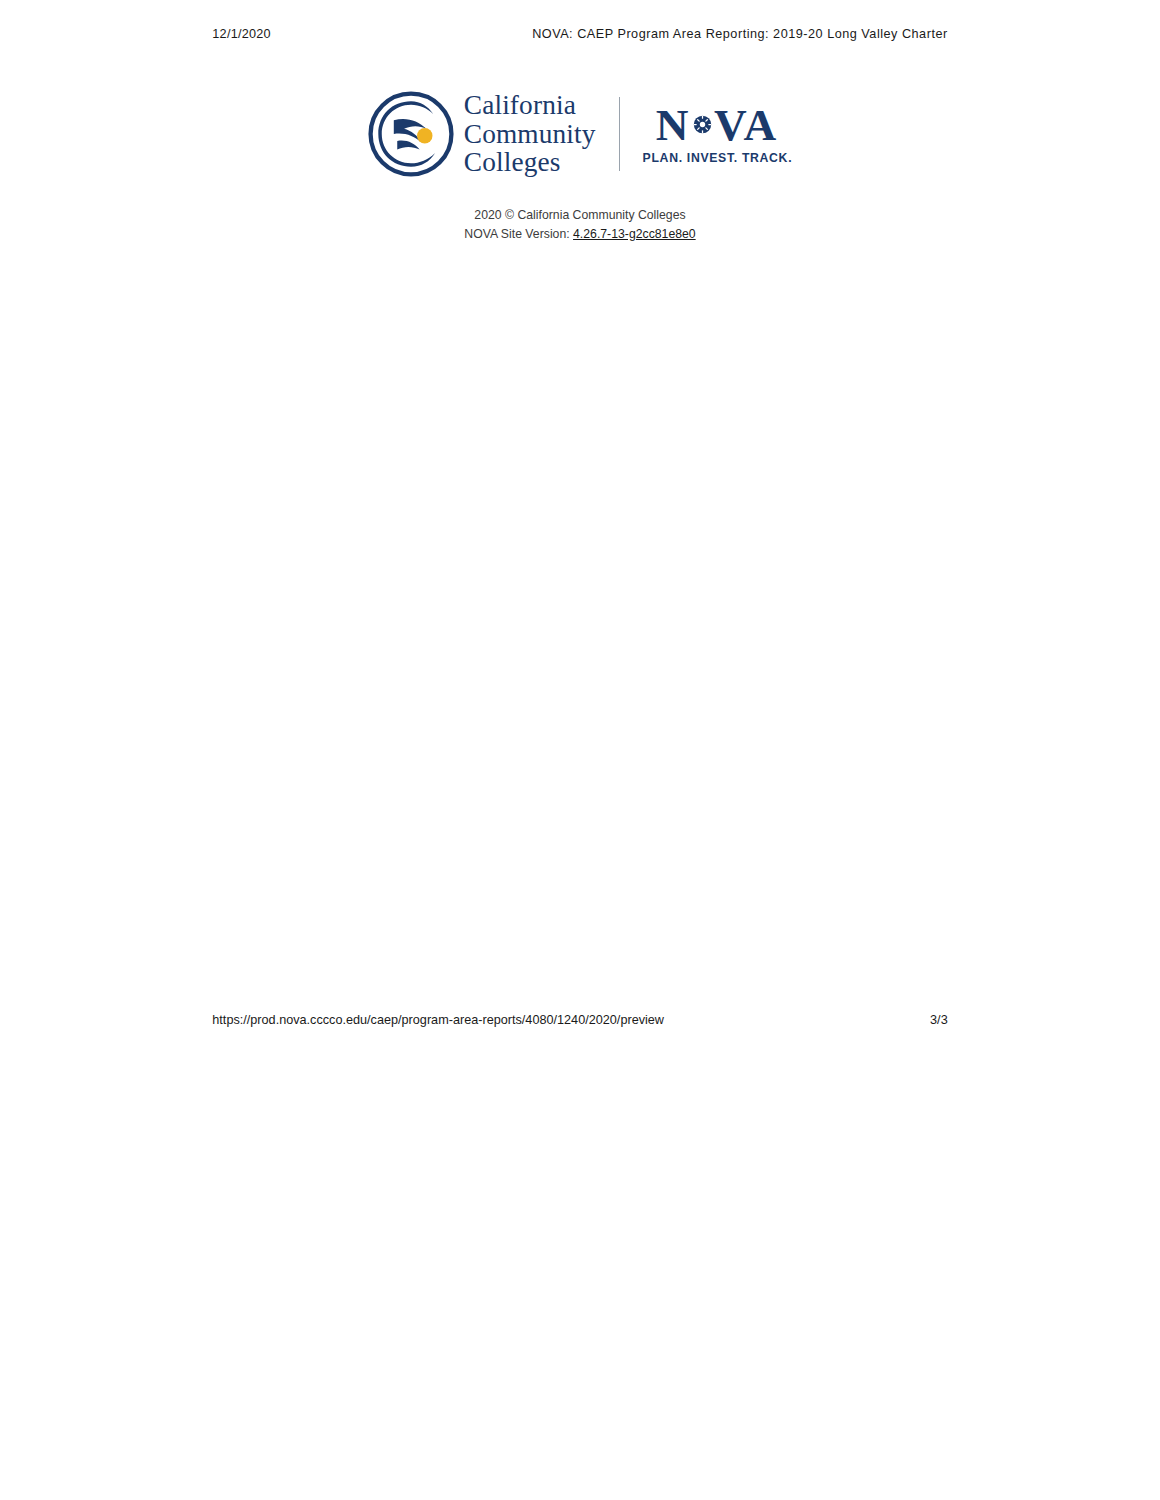12/1/2020 NOVA: CAEP Program Area Reporting: 2019-20 Long Valley Charter
California
Community
Colleges
N VA
PLAN. INVEST. TRACK.
2020 © California Community Colleges
NOVA Site Version: 4.26.7-13-g2cc81e8e0
https://prod.nova.cccco.edu/caep/program-area-reports/4080/1240/2020/preview 3/3